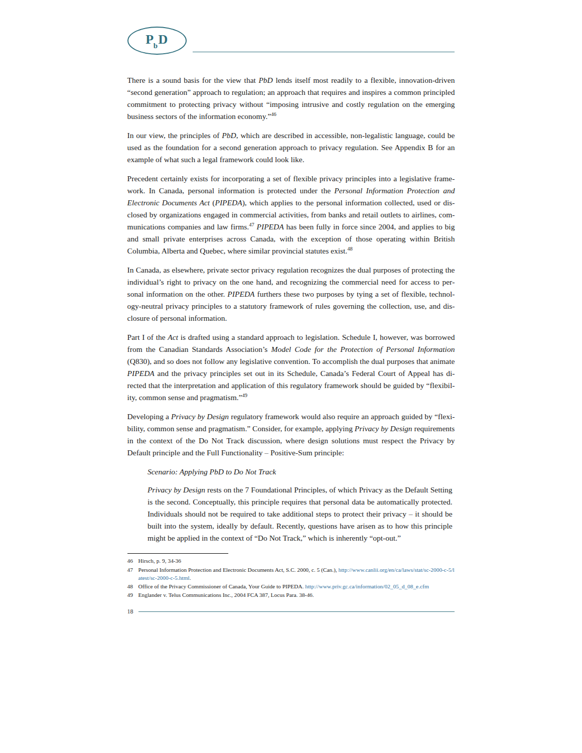Pb D
There is a sound basis for the view that PbD lends itself most readily to a flexible, innovation-driven “second generation” approach to regulation; an approach that requires and inspires a common principled commitment to protecting privacy without “imposing intrusive and costly regulation on the emerging business sectors of the information economy.”46
In our view, the principles of PbD, which are described in accessible, non-legalistic language, could be used as the foundation for a second generation approach to privacy regulation. See Appendix B for an example of what such a legal framework could look like.
Precedent certainly exists for incorporating a set of flexible privacy principles into a legislative framework. In Canada, personal information is protected under the Personal Information Protection and Electronic Documents Act (PIPEDA), which applies to the personal information collected, used or disclosed by organizations engaged in commercial activities, from banks and retail outlets to airlines, communications companies and law firms.47 PIPEDA has been fully in force since 2004, and applies to big and small private enterprises across Canada, with the exception of those operating within British Columbia, Alberta and Quebec, where similar provincial statutes exist.48
In Canada, as elsewhere, private sector privacy regulation recognizes the dual purposes of protecting the individual’s right to privacy on the one hand, and recognizing the commercial need for access to personal information on the other. PIPEDA furthers these two purposes by tying a set of flexible, technology-neutral privacy principles to a statutory framework of rules governing the collection, use, and disclosure of personal information.
Part I of the Act is drafted using a standard approach to legislation. Schedule I, however, was borrowed from the Canadian Standards Association’s Model Code for the Protection of Personal Information (Q830), and so does not follow any legislative convention. To accomplish the dual purposes that animate PIPEDA and the privacy principles set out in its Schedule, Canada’s Federal Court of Appeal has directed that the interpretation and application of this regulatory framework should be guided by “flexibility, common sense and pragmatism.”49
Developing a Privacy by Design regulatory framework would also require an approach guided by “flexibility, common sense and pragmatism.” Consider, for example, applying Privacy by Design requirements in the context of the Do Not Track discussion, where design solutions must respect the Privacy by Default principle and the Full Functionality – Positive-Sum principle:
Scenario: Applying PbD to Do Not Track
Privacy by Design rests on the 7 Foundational Principles, of which Privacy as the Default Setting is the second. Conceptually, this principle requires that personal data be automatically protected. Individuals should not be required to take additional steps to protect their privacy – it should be built into the system, ideally by default. Recently, questions have arisen as to how this principle might be applied in the context of “Do Not Track,” which is inherently “opt-out.”
46
Hirsch, p. 9, 34-36
47
Personal Information Protection and Electronic Documents Act, S.C. 2000, c. 5 (Can.), http://www.canlii.org/en/ca/laws/stat/sc-2000-c-5/latest/sc-2000-c-5.html.
48
Office of the Privacy Commissioner of Canada, Your Guide to PIPEDA. http://www.priv.gc.ca/information/02_05_d_08_e.cfm
49
Englander v. Telus Communications Inc., 2004 FCA 387, Locus Para. 38-46.
18